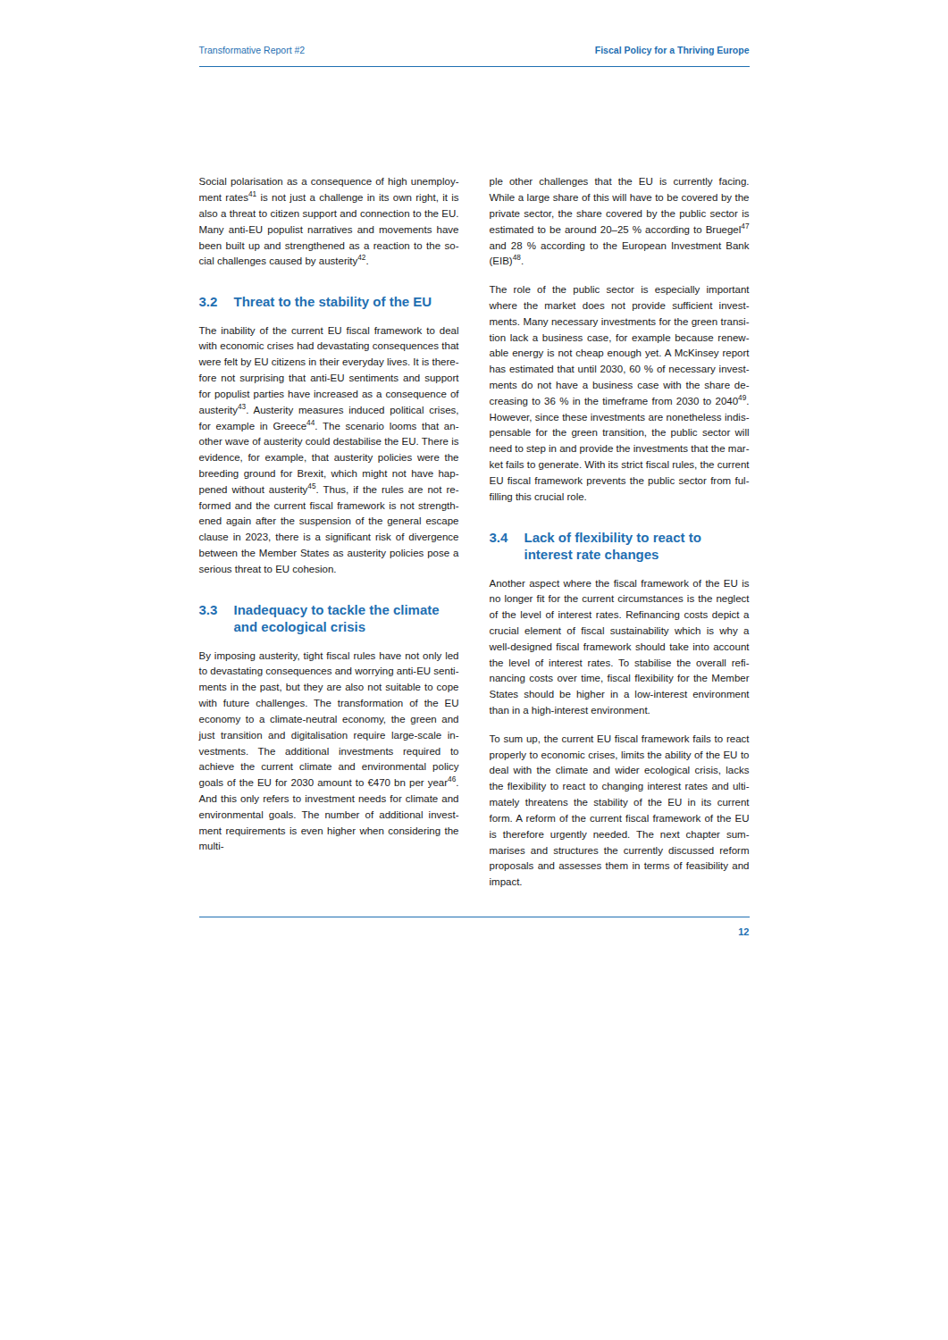Transformative Report #2 Fiscal Policy for a Thriving Europe
Social polarisation as a consequence of high unemployment rates41 is not just a challenge in its own right, it is also a threat to citizen support and connection to the EU. Many anti-EU populist narratives and movements have been built up and strengthened as a reaction to the social challenges caused by austerity42.
3.2 Threat to the stability of the EU
The inability of the current EU fiscal framework to deal with economic crises had devastating consequences that were felt by EU citizens in their everyday lives. It is therefore not surprising that anti-EU sentiments and support for populist parties have increased as a consequence of austerity43. Austerity measures induced political crises, for example in Greece44. The scenario looms that another wave of austerity could destabilise the EU. There is evidence, for example, that austerity policies were the breeding ground for Brexit, which might not have happened without austerity45. Thus, if the rules are not reformed and the current fiscal framework is not strengthened again after the suspension of the general escape clause in 2023, there is a significant risk of divergence between the Member States as austerity policies pose a serious threat to EU cohesion.
3.3 Inadequacy to tackle the climate and ecological crisis
By imposing austerity, tight fiscal rules have not only led to devastating consequences and worrying anti-EU sentiments in the past, but they are also not suitable to cope with future challenges. The transformation of the EU economy to a climate-neutral economy, the green and just transition and digitalisation require large-scale investments. The additional investments required to achieve the current climate and environmental policy goals of the EU for 2030 amount to €470 bn per year46. And this only refers to investment needs for climate and environmental goals. The number of additional investment requirements is even higher when considering the multi-
ple other challenges that the EU is currently facing. While a large share of this will have to be covered by the private sector, the share covered by the public sector is estimated to be around 20–25 % according to Bruegel47 and 28 % according to the European Investment Bank (EIB)48.
The role of the public sector is especially important where the market does not provide sufficient investments. Many necessary investments for the green transition lack a business case, for example because renewable energy is not cheap enough yet. A McKinsey report has estimated that until 2030, 60 % of necessary investments do not have a business case with the share decreasing to 36 % in the timeframe from 2030 to 204049. However, since these investments are nonetheless indispensable for the green transition, the public sector will need to step in and provide the investments that the market fails to generate. With its strict fiscal rules, the current EU fiscal framework prevents the public sector from fulfilling this crucial role.
3.4 Lack of flexibility to react to interest rate changes
Another aspect where the fiscal framework of the EU is no longer fit for the current circumstances is the neglect of the level of interest rates. Refinancing costs depict a crucial element of fiscal sustainability which is why a well-designed fiscal framework should take into account the level of interest rates. To stabilise the overall refinancing costs over time, fiscal flexibility for the Member States should be higher in a low-interest environment than in a high-interest environment.
To sum up, the current EU fiscal framework fails to react properly to economic crises, limits the ability of the EU to deal with the climate and wider ecological crisis, lacks the flexibility to react to changing interest rates and ultimately threatens the stability of the EU in its current form. A reform of the current fiscal framework of the EU is therefore urgently needed. The next chapter summarises and structures the currently discussed reform proposals and assesses them in terms of feasibility and impact.
12